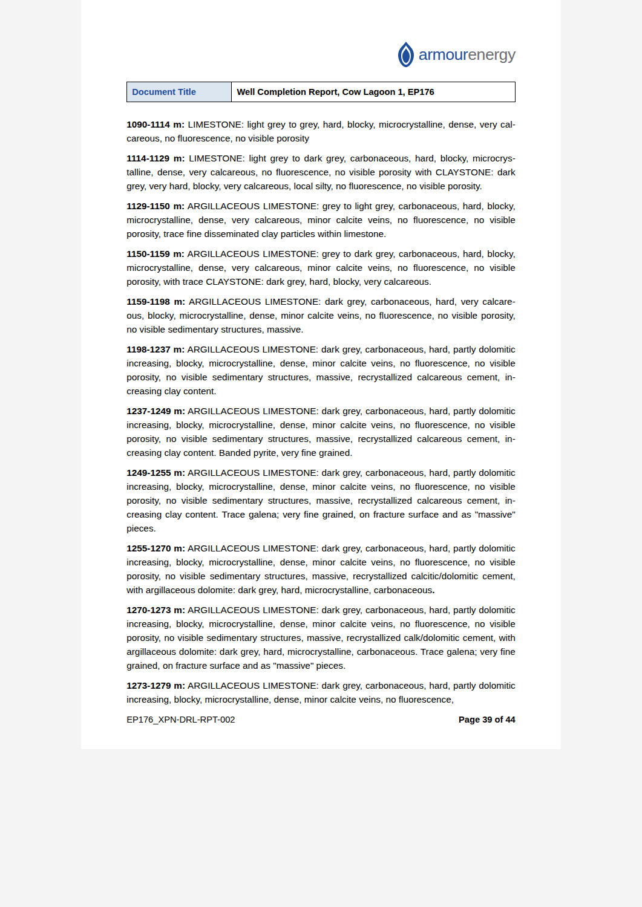armour energy
| Document Title | Well Completion Report, Cow Lagoon 1, EP176 |
1090-1114 m: LIMESTONE: light grey to grey, hard, blocky, microcrystalline, dense, very calcareous, no fluorescence, no visible porosity
1114-1129 m: LIMESTONE: light grey to dark grey, carbonaceous, hard, blocky, microcrystalline, dense, very calcareous, no fluorescence, no visible porosity with CLAYSTONE: dark grey, very hard, blocky, very calcareous, local silty, no fluorescence, no visible porosity.
1129-1150 m: ARGILLACEOUS LIMESTONE: grey to light grey, carbonaceous, hard, blocky, microcrystalline, dense, very calcareous, minor calcite veins, no fluorescence, no visible porosity, trace fine disseminated clay particles within limestone.
1150-1159 m: ARGILLACEOUS LIMESTONE: grey to dark grey, carbonaceous, hard, blocky, microcrystalline, dense, very calcareous, minor calcite veins, no fluorescence, no visible porosity, with trace CLAYSTONE: dark grey, hard, blocky, very calcareous.
1159-1198 m: ARGILLACEOUS LIMESTONE: dark grey, carbonaceous, hard, very calcareous, blocky, microcrystalline, dense, minor calcite veins, no fluorescence, no visible porosity, no visible sedimentary structures, massive.
1198-1237 m: ARGILLACEOUS LIMESTONE: dark grey, carbonaceous, hard, partly dolomitic increasing, blocky, microcrystalline, dense, minor calcite veins, no fluorescence, no visible porosity, no visible sedimentary structures, massive, recrystallized calcareous cement, increasing clay content.
1237-1249 m: ARGILLACEOUS LIMESTONE: dark grey, carbonaceous, hard, partly dolomitic increasing, blocky, microcrystalline, dense, minor calcite veins, no fluorescence, no visible porosity, no visible sedimentary structures, massive, recrystallized calcareous cement, increasing clay content. Banded pyrite, very fine grained.
1249-1255 m: ARGILLACEOUS LIMESTONE: dark grey, carbonaceous, hard, partly dolomitic increasing, blocky, microcrystalline, dense, minor calcite veins, no fluorescence, no visible porosity, no visible sedimentary structures, massive, recrystallized calcareous cement, increasing clay content. Trace galena; very fine grained, on fracture surface and as "massive" pieces.
1255-1270 m: ARGILLACEOUS LIMESTONE: dark grey, carbonaceous, hard, partly dolomitic increasing, blocky, microcrystalline, dense, minor calcite veins, no fluorescence, no visible porosity, no visible sedimentary structures, massive, recrystallized calcitic/dolomitic cement, with argillaceous dolomite: dark grey, hard, microcrystalline, carbonaceous.
1270-1273 m: ARGILLACEOUS LIMESTONE: dark grey, carbonaceous, hard, partly dolomitic increasing, blocky, microcrystalline, dense, minor calcite veins, no fluorescence, no visible porosity, no visible sedimentary structures, massive, recrystallized calk/dolomitic cement, with argillaceous dolomite: dark grey, hard, microcrystalline, carbonaceous. Trace galena; very fine grained, on fracture surface and as "massive" pieces.
1273-1279 m: ARGILLACEOUS LIMESTONE: dark grey, carbonaceous, hard, partly dolomitic increasing, blocky, microcrystalline, dense, minor calcite veins, no fluorescence,
EP176_XPN-DRL-RPT-002
Page 39 of 44